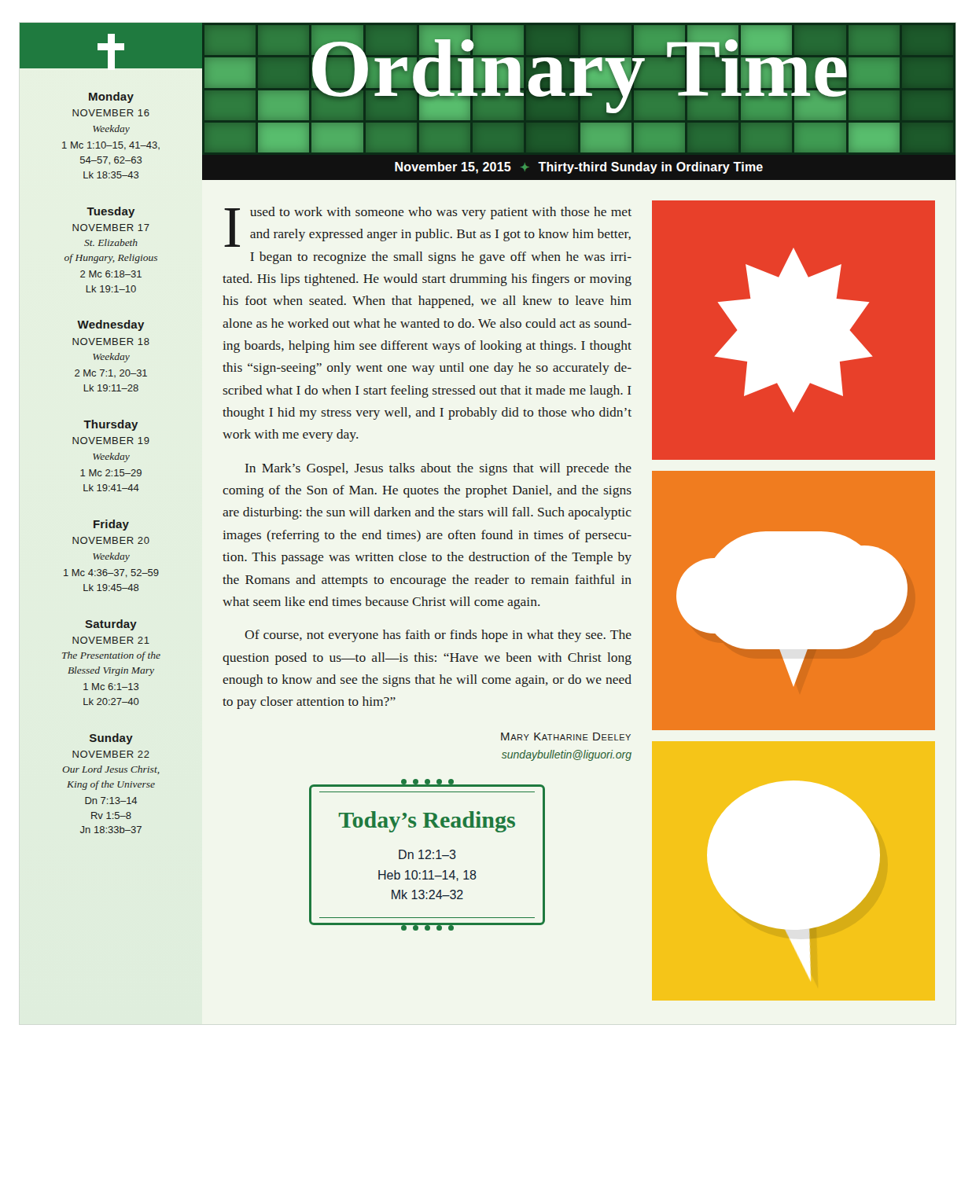Monday
November 16
Weekday
1 Mc 1:10–15, 41–43,
54–57, 62–63
Lk 18:35–43
Tuesday
November 17
St. Elizabeth
of Hungary, Religious
2 Mc 6:18–31
Lk 19:1–10
Wednesday
November 18
Weekday
2 Mc 7:1, 20–31
Lk 19:11–28
Thursday
November 19
Weekday
1 Mc 2:15–29
Lk 19:41–44
Friday
November 20
Weekday
1 Mc 4:36–37, 52–59
Lk 19:45–48
Saturday
November 21
The Presentation of the
Blessed Virgin Mary
1 Mc 6:1–13
Lk 20:27–40
Sunday
November 22
Our Lord Jesus Christ,
King of the Universe
Dn 7:13–14
Rv 1:5–8
Jn 18:33b–37
Ordinary Time
November 15, 2015 ✦ Thirty-third Sunday in Ordinary Time
I used to work with someone who was very patient with those he met and rarely expressed anger in public. But as I got to know him better, I began to recognize the small signs he gave off when he was irritated. His lips tightened. He would start drumming his fingers or moving his foot when seated. When that happened, we all knew to leave him alone as he worked out what he wanted to do. We also could act as sounding boards, helping him see different ways of looking at things. I thought this “sign-seeing” only went one way until one day he so accurately described what I do when I start feeling stressed out that it made me laugh. I thought I hid my stress very well, and I probably did to those who didn’t work with me every day.
In Mark’s Gospel, Jesus talks about the signs that will precede the coming of the Son of Man. He quotes the prophet Daniel, and the signs are disturbing: the sun will darken and the stars will fall. Such apocalyptic images (referring to the end times) are often found in times of persecution. This passage was written close to the destruction of the Temple by the Romans and attempts to encourage the reader to remain faithful in what seem like end times because Christ will come again.
Of course, not everyone has faith or finds hope in what they see. The question posed to us—to all—is this: “Have we been with Christ long enough to know and see the signs that he will come again, or do we need to pay closer attention to him?”
Mary Katharine Deeley sundaybulletin@liguori.org
Today’s Readings
Dn 12:1–3
Heb 10:11–14, 18
Mk 13:24–32